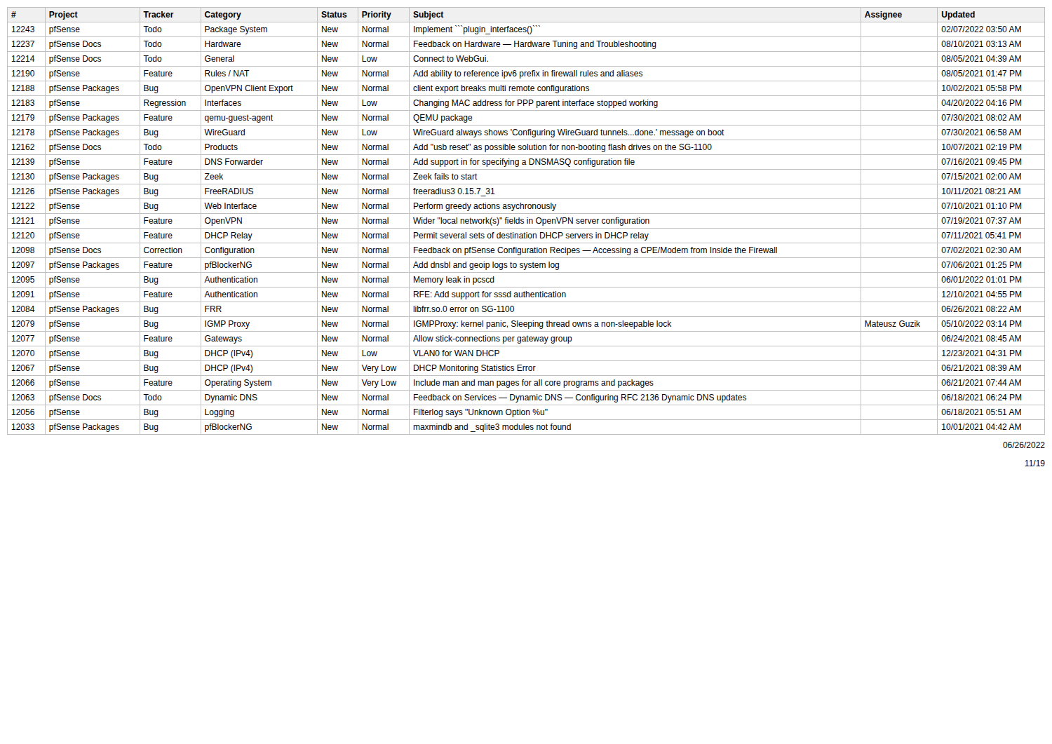| # | Project | Tracker | Category | Status | Priority | Subject | Assignee | Updated |
| --- | --- | --- | --- | --- | --- | --- | --- | --- |
| 12243 | pfSense | Todo | Package System | New | Normal | Implement ```plugin_interfaces()``` | | 02/07/2022 03:50 AM |
| 12237 | pfSense Docs | Todo | Hardware | New | Normal | Feedback on Hardware — Hardware Tuning and Troubleshooting | | 08/10/2021 03:13 AM |
| 12214 | pfSense Docs | Todo | General | New | Low | Connect to WebGui. | | 08/05/2021 04:39 AM |
| 12190 | pfSense | Feature | Rules / NAT | New | Normal | Add ability to reference ipv6 prefix in firewall rules and aliases | | 08/05/2021 01:47 PM |
| 12188 | pfSense Packages | Bug | OpenVPN Client Export | New | Normal | client export breaks multi remote configurations | | 10/02/2021 05:58 PM |
| 12183 | pfSense | Regression | Interfaces | New | Low | Changing MAC address for PPP parent interface stopped working | | 04/20/2022 04:16 PM |
| 12179 | pfSense Packages | Feature | qemu-guest-agent | New | Normal | QEMU package | | 07/30/2021 08:02 AM |
| 12178 | pfSense Packages | Bug | WireGuard | New | Low | WireGuard always shows 'Configuring WireGuard tunnels...done.' message on boot | | 07/30/2021 06:58 AM |
| 12162 | pfSense Docs | Todo | Products | New | Normal | Add "usb reset" as possible solution for non-booting flash drives on the SG-1100 | | 10/07/2021 02:19 PM |
| 12139 | pfSense | Feature | DNS Forwarder | New | Normal | Add support in for specifying a DNSMASQ configuration file | | 07/16/2021 09:45 PM |
| 12130 | pfSense Packages | Bug | Zeek | New | Normal | Zeek fails to start | | 07/15/2021 02:00 AM |
| 12126 | pfSense Packages | Bug | FreeRADIUS | New | Normal | freeradius3 0.15.7_31 | | 10/11/2021 08:21 AM |
| 12122 | pfSense | Bug | Web Interface | New | Normal | Perform greedy actions asychronously | | 07/10/2021 01:10 PM |
| 12121 | pfSense | Feature | OpenVPN | New | Normal | Wider "local network(s)" fields in OpenVPN server configuration | | 07/19/2021 07:37 AM |
| 12120 | pfSense | Feature | DHCP Relay | New | Normal | Permit several sets of destination DHCP servers in DHCP relay | | 07/11/2021 05:41 PM |
| 12098 | pfSense Docs | Correction | Configuration | New | Normal | Feedback on pfSense Configuration Recipes — Accessing a CPE/Modem from Inside the Firewall | | 07/02/2021 02:30 AM |
| 12097 | pfSense Packages | Feature | pfBlockerNG | New | Normal | Add dnsbl and geoip logs to system log | | 07/06/2021 01:25 PM |
| 12095 | pfSense | Bug | Authentication | New | Normal | Memory leak in pcscd | | 06/01/2022 01:01 PM |
| 12091 | pfSense | Feature | Authentication | New | Normal | RFE: Add support for sssd authentication | | 12/10/2021 04:55 PM |
| 12084 | pfSense Packages | Bug | FRR | New | Normal | libfrr.so.0 error on SG-1100 | | 06/26/2021 08:22 AM |
| 12079 | pfSense | Bug | IGMP Proxy | New | Normal | IGMPProxy: kernel panic, Sleeping thread owns a non-sleepable lock | Mateusz Guzik | 05/10/2022 03:14 PM |
| 12077 | pfSense | Feature | Gateways | New | Normal | Allow stick-connections per gateway group | | 06/24/2021 08:45 AM |
| 12070 | pfSense | Bug | DHCP (IPv4) | New | Low | VLAN0 for WAN DHCP | | 12/23/2021 04:31 PM |
| 12067 | pfSense | Bug | DHCP (IPv4) | New | Very Low | DHCP Monitoring Statistics Error | | 06/21/2021 08:39 AM |
| 12066 | pfSense | Feature | Operating System | New | Very Low | Include man and man pages for all core programs and packages | | 06/21/2021 07:44 AM |
| 12063 | pfSense Docs | Todo | Dynamic DNS | New | Normal | Feedback on Services — Dynamic DNS — Configuring RFC 2136 Dynamic DNS updates | | 06/18/2021 06:24 PM |
| 12056 | pfSense | Bug | Logging | New | Normal | Filterlog says "Unknown Option %u" | | 06/18/2021 05:51 AM |
| 12033 | pfSense Packages | Bug | pfBlockerNG | New | Normal | maxmindb and _sqlite3 modules not found | | 10/01/2021 04:42 AM |
06/26/2022
11/19